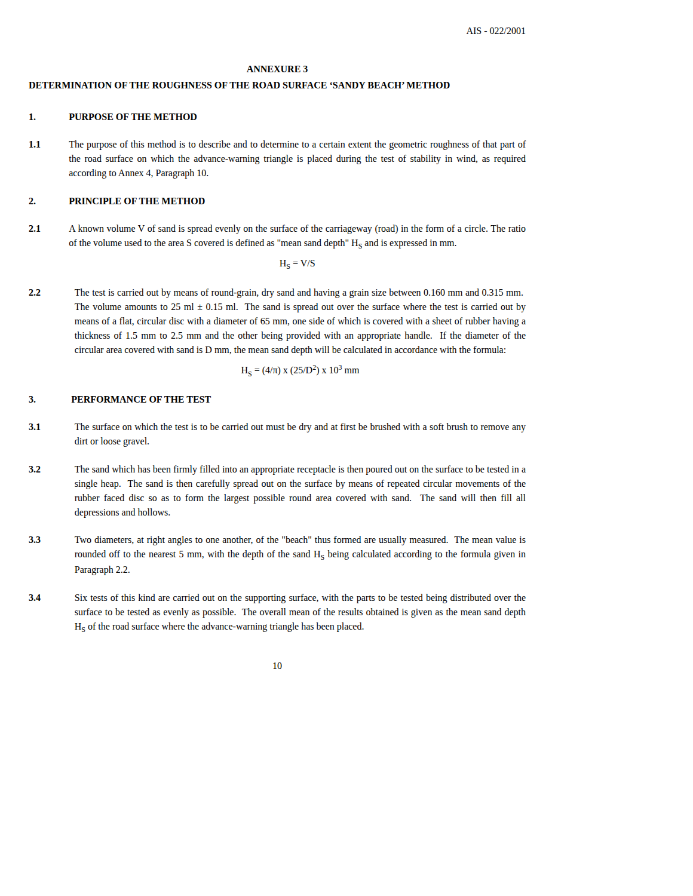AIS - 022/2001
ANNEXURE 3
Determination of the roughness of the road surface ‘Sandy Beach’ method
1.
Purpose of the method
1.1
The purpose of this method is to describe and to determine to a certain extent the geometric roughness of that part of the road surface on which the advance-warning triangle is placed during the test of stability in wind, as required according to Annex 4, Paragraph 10.
2.
Principle of the method
2.1
A known volume V of sand is spread evenly on the surface of the carriageway (road) in the form of a circle. The ratio of the volume used to the area S covered is defined as "mean sand depth" HS and is expressed in mm.
HS = V/S
2.2
The test is carried out by means of round-grain, dry sand and having a grain size between 0.160 mm and 0.315 mm. The volume amounts to 25 ml ± 0.15 ml. The sand is spread out over the surface where the test is carried out by means of a flat, circular disc with a diameter of 65 mm, one side of which is covered with a sheet of rubber having a thickness of 1.5 mm to 2.5 mm and the other being provided with an appropriate handle. If the diameter of the circular area covered with sand is D mm, the mean sand depth will be calculated in accordance with the formula:
HS = (4/π) x (25/D2) x 103 mm
3.
Performance of the test
3.1
The surface on which the test is to be carried out must be dry and at first be brushed with a soft brush to remove any dirt or loose gravel.
3.2
The sand which has been firmly filled into an appropriate receptacle is then poured out on the surface to be tested in a single heap. The sand is then carefully spread out on the surface by means of repeated circular movements of the rubber faced disc so as to form the largest possible round area covered with sand. The sand will then fill all depressions and hollows.
3.3
Two diameters, at right angles to one another, of the "beach" thus formed are usually measured. The mean value is rounded off to the nearest 5 mm, with the depth of the sand HS being calculated according to the formula given in Paragraph 2.2.
3.4
Six tests of this kind are carried out on the supporting surface, with the parts to be tested being distributed over the surface to be tested as evenly as possible. The overall mean of the results obtained is given as the mean sand depth HS of the road surface where the advance-warning triangle has been placed.
10